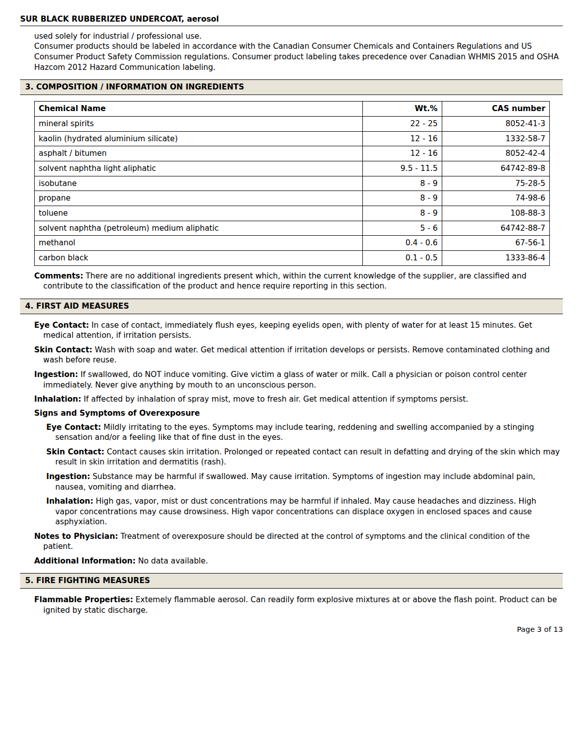SUR BLACK RUBBERIZED UNDERCOAT, aerosol
used solely for industrial / professional use.
Consumer products should be labeled in accordance with the Canadian Consumer Chemicals and Containers Regulations and US Consumer Product Safety Commission regulations. Consumer product labeling takes precedence over Canadian WHMIS 2015 and OSHA Hazcom 2012 Hazard Communication labeling.
3. COMPOSITION / INFORMATION ON INGREDIENTS
| Chemical Name | Wt.% | CAS number |
| --- | --- | --- |
| mineral spirits | 22 - 25 | 8052-41-3 |
| kaolin (hydrated aluminium silicate) | 12 - 16 | 1332-58-7 |
| asphalt / bitumen | 12 - 16 | 8052-42-4 |
| solvent naphtha light aliphatic | 9.5 - 11.5 | 64742-89-8 |
| isobutane | 8 - 9 | 75-28-5 |
| propane | 8 - 9 | 74-98-6 |
| toluene | 8 - 9 | 108-88-3 |
| solvent naphtha (petroleum) medium aliphatic | 5 - 6 | 64742-88-7 |
| methanol | 0.4 - 0.6 | 67-56-1 |
| carbon black | 0.1 - 0.5 | 1333-86-4 |
Comments: There are no additional ingredients present which, within the current knowledge of the supplier, are classified and contribute to the classification of the product and hence require reporting in this section.
4. FIRST AID MEASURES
Eye Contact: In case of contact, immediately flush eyes, keeping eyelids open, with plenty of water for at least 15 minutes. Get medical attention, if irritation persists.
Skin Contact: Wash with soap and water. Get medical attention if irritation develops or persists. Remove contaminated clothing and wash before reuse.
Ingestion: If swallowed, do NOT induce vomiting. Give victim a glass of water or milk. Call a physician or poison control center immediately. Never give anything by mouth to an unconscious person.
Inhalation: If affected by inhalation of spray mist, move to fresh air. Get medical attention if symptoms persist.
Signs and Symptoms of Overexposure
Eye Contact: Mildly irritating to the eyes. Symptoms may include tearing, reddening and swelling accompanied by a stinging sensation and/or a feeling like that of fine dust in the eyes.
Skin Contact: Contact causes skin irritation. Prolonged or repeated contact can result in defatting and drying of the skin which may result in skin irritation and dermatitis (rash).
Ingestion: Substance may be harmful if swallowed. May cause irritation. Symptoms of ingestion may include abdominal pain, nausea, vomiting and diarrhea.
Inhalation: High gas, vapor, mist or dust concentrations may be harmful if inhaled. May cause headaches and dizziness. High vapor concentrations may cause drowsiness. High vapor concentrations can displace oxygen in enclosed spaces and cause asphyxiation.
Notes to Physician: Treatment of overexposure should be directed at the control of symptoms and the clinical condition of the patient.
Additional Information: No data available.
5. FIRE FIGHTING MEASURES
Flammable Properties: Extemely flammable aerosol. Can readily form explosive mixtures at or above the flash point. Product can be ignited by static discharge.
Page 3 of 13